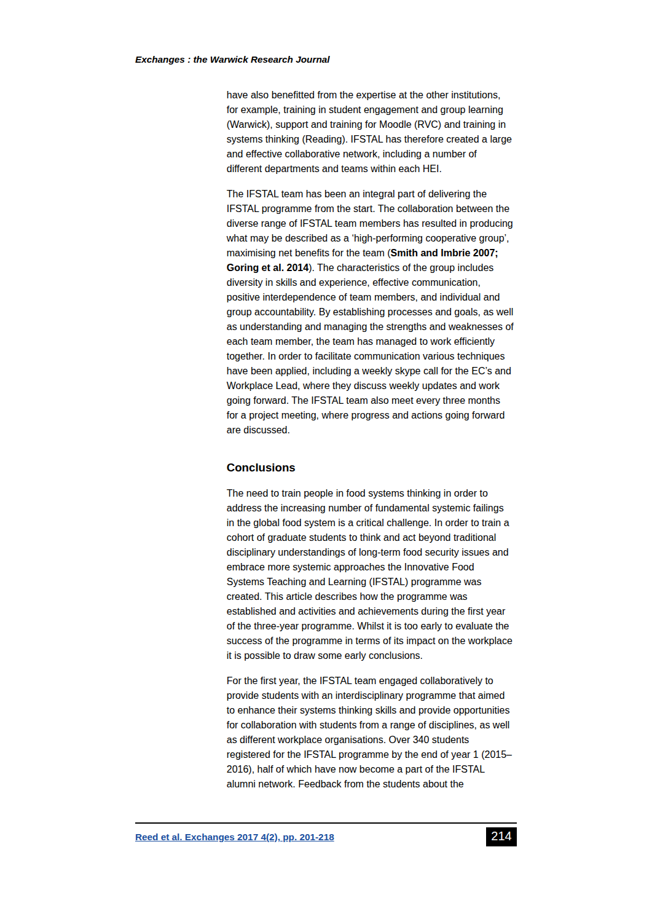Exchanges : the Warwick Research Journal
have also benefitted from the expertise at the other institutions, for example, training in student engagement and group learning (Warwick), support and training for Moodle (RVC) and training in systems thinking (Reading). IFSTAL has therefore created a large and effective collaborative network, including a number of different departments and teams within each HEI.
The IFSTAL team has been an integral part of delivering the IFSTAL programme from the start. The collaboration between the diverse range of IFSTAL team members has resulted in producing what may be described as a ‘high-performing cooperative group’, maximising net benefits for the team (Smith and Imbrie 2007; Goring et al. 2014). The characteristics of the group includes diversity in skills and experience, effective communication, positive interdependence of team members, and individual and group accountability. By establishing processes and goals, as well as understanding and managing the strengths and weaknesses of each team member, the team has managed to work efficiently together. In order to facilitate communication various techniques have been applied, including a weekly skype call for the EC’s and Workplace Lead, where they discuss weekly updates and work going forward. The IFSTAL team also meet every three months for a project meeting, where progress and actions going forward are discussed.
Conclusions
The need to train people in food systems thinking in order to address the increasing number of fundamental systemic failings in the global food system is a critical challenge. In order to train a cohort of graduate students to think and act beyond traditional disciplinary understandings of long-term food security issues and embrace more systemic approaches the Innovative Food Systems Teaching and Learning (IFSTAL) programme was created. This article describes how the programme was established and activities and achievements during the first year of the three-year programme. Whilst it is too early to evaluate the success of the programme in terms of its impact on the workplace it is possible to draw some early conclusions.
For the first year, the IFSTAL team engaged collaboratively to provide students with an interdisciplinary programme that aimed to enhance their systems thinking skills and provide opportunities for collaboration with students from a range of disciplines, as well as different workplace organisations. Over 340 students registered for the IFSTAL programme by the end of year 1 (2015–2016), half of which have now become a part of the IFSTAL alumni network. Feedback from the students about the
Reed et al. Exchanges 2017 4(2), pp. 201-218
214